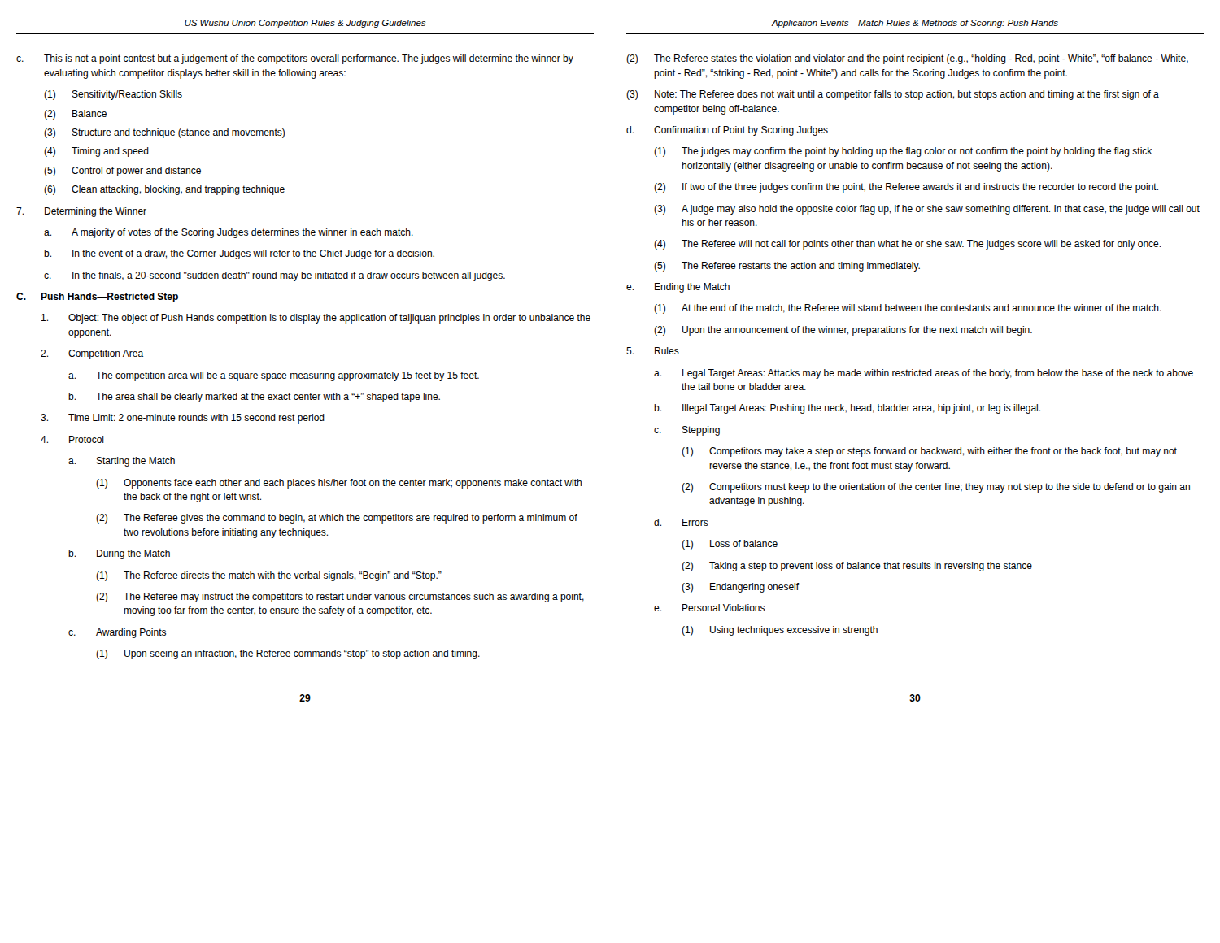US Wushu Union Competition Rules & Judging Guidelines
c. This is not a point contest but a judgement of the competitors overall performance. The judges will determine the winner by evaluating which competitor displays better skill in the following areas:
(1) Sensitivity/Reaction Skills
(2) Balance
(3) Structure and technique (stance and movements)
(4) Timing and speed
(5) Control of power and distance
(6) Clean attacking, blocking, and trapping technique
7. Determining the Winner
a. A majority of votes of the Scoring Judges determines the winner in each match.
b. In the event of a draw, the Corner Judges will refer to the Chief Judge for a decision.
c. In the finals, a 20-second "sudden death" round may be initiated if a draw occurs between all judges.
C. Push Hands—Restricted Step
1. Object: The object of Push Hands competition is to display the application of taijiquan principles in order to unbalance the opponent.
2. Competition Area
a. The competition area will be a square space measuring approximately 15 feet by 15 feet.
b. The area shall be clearly marked at the exact center with a “+” shaped tape line.
3. Time Limit: 2 one-minute rounds with 15 second rest period
4. Protocol
a. Starting the Match
(1) Opponents face each other and each places his/her foot on the center mark; opponents make contact with the back of the right or left wrist.
(2) The Referee gives the command to begin, at which the competitors are required to perform a minimum of two revolutions before initiating any techniques.
b. During the Match
(1) The Referee directs the match with the verbal signals, “Begin” and “Stop.”
(2) The Referee may instruct the competitors to restart under various circumstances such as awarding a point, moving too far from the center, to ensure the safety of a competitor, etc.
c. Awarding Points
(1) Upon seeing an infraction, the Referee commands “stop” to stop action and timing.
29
Application Events—Match Rules & Methods of Scoring: Push Hands
(2) The Referee states the violation and violator and the point recipient (e.g., “holding - Red, point - White”, “off balance - White, point - Red”, “striking - Red, point - White”) and calls for the Scoring Judges to confirm the point.
(3) Note: The Referee does not wait until a competitor falls to stop action, but stops action and timing at the first sign of a competitor being off-balance.
d. Confirmation of Point by Scoring Judges
(1) The judges may confirm the point by holding up the flag color or not confirm the point by holding the flag stick horizontally (either disagreeing or unable to confirm because of not seeing the action).
(2) If two of the three judges confirm the point, the Referee awards it and instructs the recorder to record the point.
(3) A judge may also hold the opposite color flag up, if he or she saw something different. In that case, the judge will call out his or her reason.
(4) The Referee will not call for points other than what he or she saw. The judges score will be asked for only once.
(5) The Referee restarts the action and timing immediately.
e. Ending the Match
(1) At the end of the match, the Referee will stand between the contestants and announce the winner of the match.
(2) Upon the announcement of the winner, preparations for the next match will begin.
5. Rules
a. Legal Target Areas: Attacks may be made within restricted areas of the body, from below the base of the neck to above the tail bone or bladder area.
b. Illegal Target Areas: Pushing the neck, head, bladder area, hip joint, or leg is illegal.
c. Stepping
(1) Competitors may take a step or steps forward or backward, with either the front or the back foot, but may not reverse the stance, i.e., the front foot must stay forward.
(2) Competitors must keep to the orientation of the center line; they may not step to the side to defend or to gain an advantage in pushing.
d. Errors
(1) Loss of balance
(2) Taking a step to prevent loss of balance that results in reversing the stance
(3) Endangering oneself
e. Personal Violations
(1) Using techniques excessive in strength
30